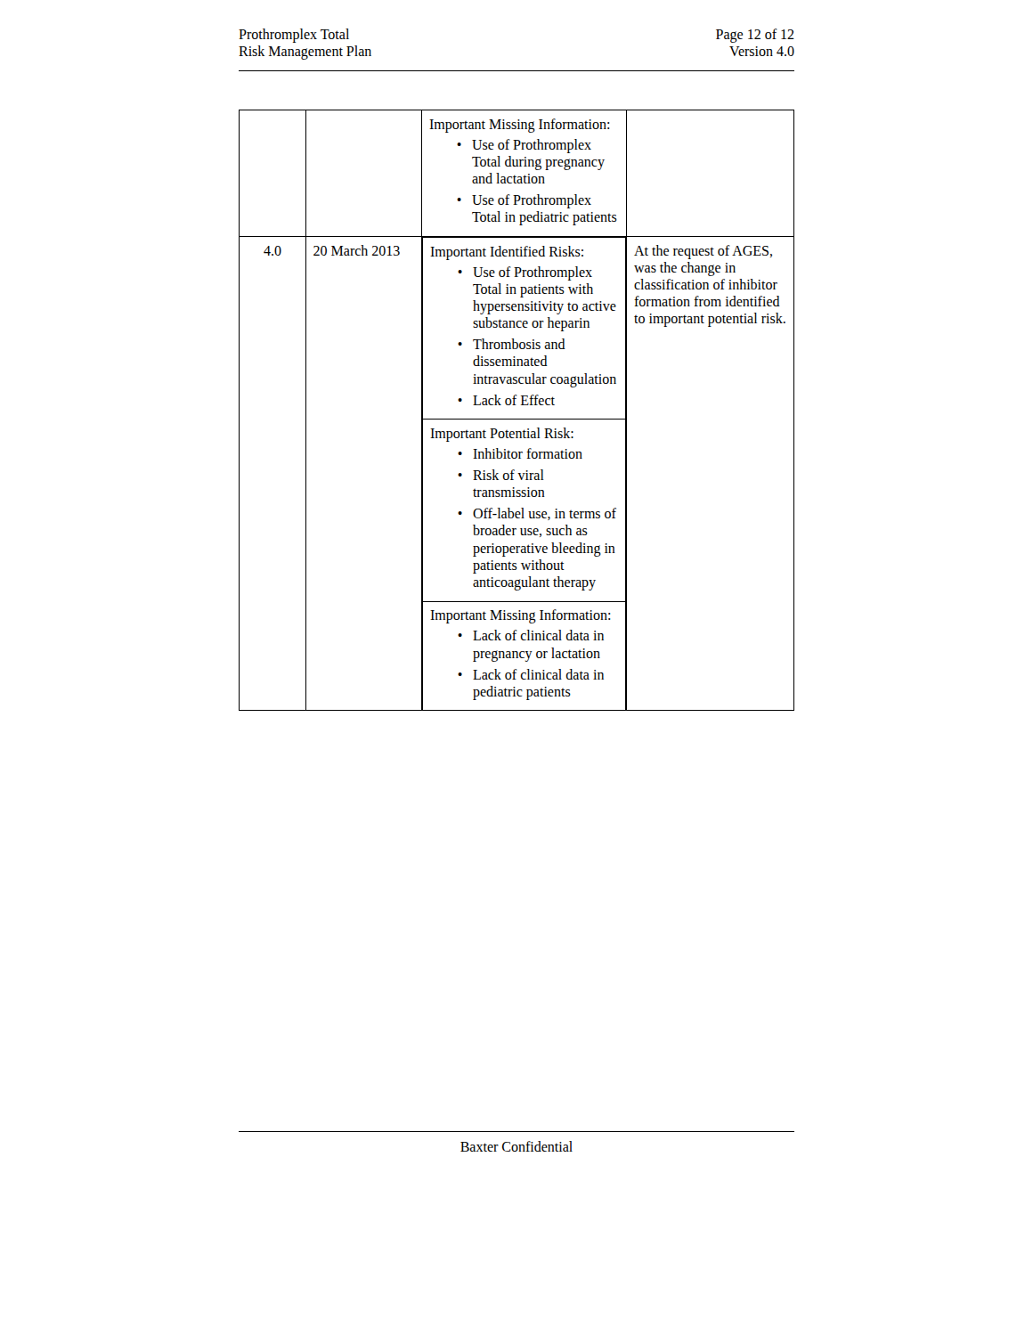Prothromplex Total
Risk Management Plan
Page 12 of 12
Version 4.0
| | | Important Missing Information: Use of Prothromplex Total during pregnancy and lactation Use of Prothromplex Total in pediatric patients | |
| 4.0 | 20 March 2013 | / Important Identified Risks: Use of Prothromplex Total in patients with hypersensitivity to active substance or heparin Thrombosis and disseminated intravascular coagulation Lack of Effect / / Important Potential Risk: Inhibitor formation Risk of viral transmission Off-label use, in terms of broader use, such as perioperative bleeding in patients without anticoagulant therapy / / Important Missing Information: Lack of clinical data in pregnancy or lactation Lack of clinical data in pediatric patients / | At the request of AGES, was the change in classification of inhibitor formation from identified to important potential risk. |
Baxter Confidential